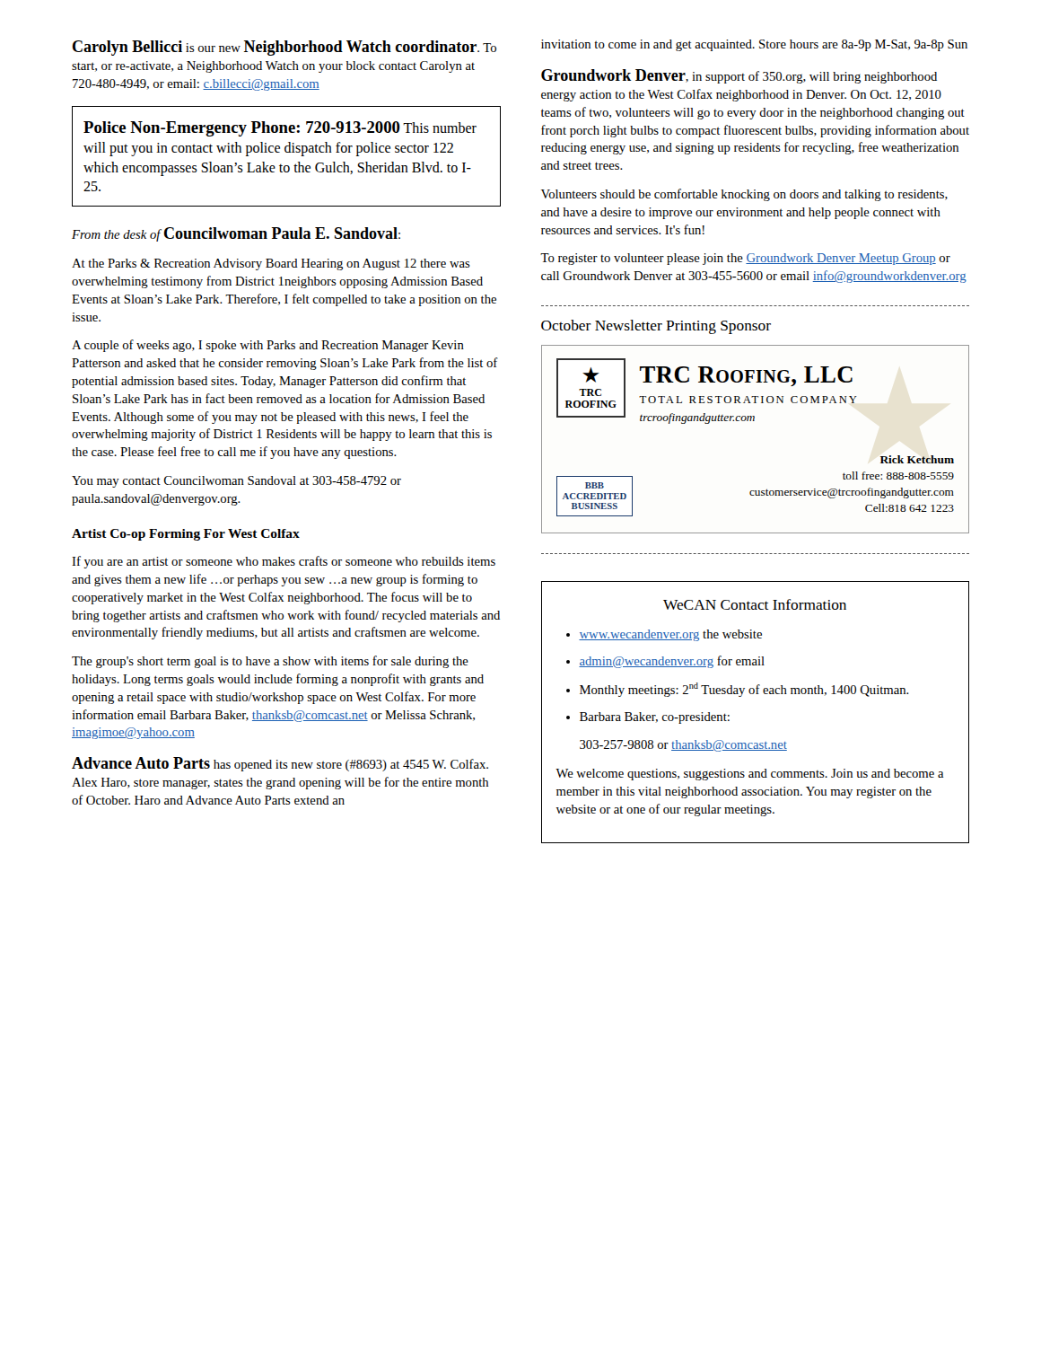Carolyn Bellicci is our new Neighborhood Watch coordinator. To start, or re-activate, a Neighborhood Watch on your block contact Carolyn at 720-480-4949, or email: c.billecci@gmail.com
Police Non-Emergency Phone: 720-913-2000 This number will put you in contact with police dispatch for police sector 122 which encompasses Sloan’s Lake to the Gulch, Sheridan Blvd. to I-25.
From the desk of Councilwoman Paula E. Sandoval:
At the Parks & Recreation Advisory Board Hearing on August 12 there was overwhelming testimony from District 1neighbors opposing Admission Based Events at Sloan’s Lake Park. Therefore, I felt compelled to take a position on the issue.
A couple of weeks ago, I spoke with Parks and Recreation Manager Kevin Patterson and asked that he consider removing Sloan’s Lake Park from the list of potential admission based sites. Today, Manager Patterson did confirm that Sloan’s Lake Park has in fact been removed as a location for Admission Based Events. Although some of you may not be pleased with this news, I feel the overwhelming majority of District 1 Residents will be happy to learn that this is the case. Please feel free to call me if you have any questions.
You may contact Councilwoman Sandoval at 303-458-4792 or paula.sandoval@denvergov.org.
Artist Co-op Forming For West Colfax
If you are an artist or someone who makes crafts or someone who rebuilds items and gives them a new life …or perhaps you sew …a new group is forming to cooperatively market in the West Colfax neighborhood. The focus will be to bring together artists and craftsmen who work with found/ recycled materials and environmentally friendly mediums, but all artists and craftsmen are welcome.
The group's short term goal is to have a show with items for sale during the holidays. Long terms goals would include forming a nonprofit with grants and opening a retail space with studio/workshop space on West Colfax. For more information email Barbara Baker, thanksb@comcast.net or Melissa Schrank, imagimoe@yahoo.com
Advance Auto Parts has opened its new store (#8693) at 4545 W. Colfax. Alex Haro, store manager, states the grand opening will be for the entire month of October. Haro and Advance Auto Parts extend an
invitation to come in and get acquainted. Store hours are 8a-9p M-Sat, 9a-8p Sun
Groundwork Denver, in support of 350.org, will bring neighborhood energy action to the West Colfax neighborhood in Denver. On Oct. 12, 2010 teams of two, volunteers will go to every door in the neighborhood changing out front porch light bulbs to compact fluorescent bulbs, providing information about reducing energy use, and signing up residents for recycling, free weatherization and street trees.
Volunteers should be comfortable knocking on doors and talking to residents, and have a desire to improve our environment and help people connect with resources and services. It's fun!
To register to volunteer please join the Groundwork Denver Meetup Group or call Groundwork Denver at 303-455-5600 or email info@groundworkdenver.org
October Newsletter Printing Sponsor
★
★TRC
ROOFING TRC ROOFING, LLC
Total Restoration Company
trcroofingandgutter.com
BBB
ACCREDITED
BUSINESS
Rick Ketchum
toll free: 888-808-5559
customerservice@trcroofingandgutter.com
Cell:818 642 1223
WeCAN Contact Information
www.wecandenver.org the website
admin@wecandenver.org for email
Monthly meetings: 2nd Tuesday of each month, 1400 Quitman.
Barbara Baker, co-president:
303-257-9808 or thanksb@comcast.net
We welcome questions, suggestions and comments. Join us and become a member in this vital neighborhood association. You may register on the website or at one of our regular meetings.